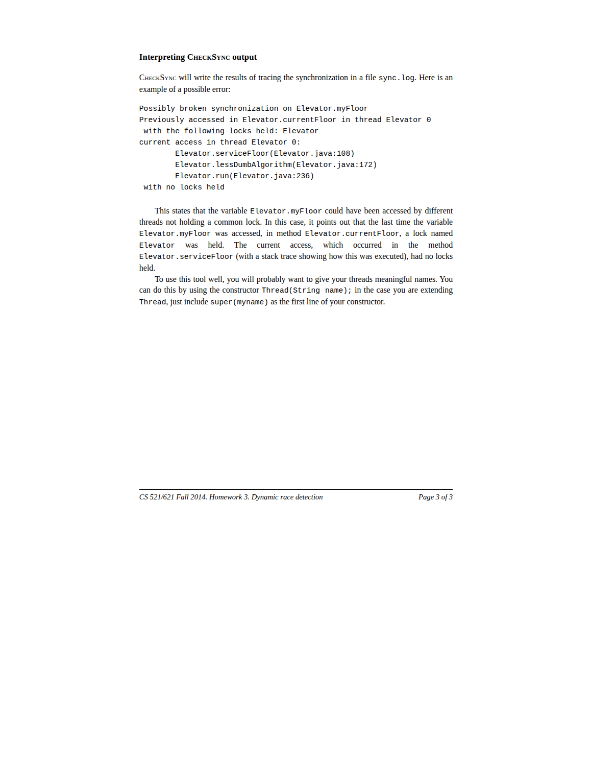Interpreting CheckSync output
CheckSync will write the results of tracing the synchronization in a file sync.log. Here is an example of a possible error:
Possibly broken synchronization on Elevator.myFloor
Previously accessed in Elevator.currentFloor in thread Elevator 0
 with the following locks held: Elevator
current access in thread Elevator 0:
        Elevator.serviceFloor(Elevator.java:108)
        Elevator.lessDumbAlgorithm(Elevator.java:172)
        Elevator.run(Elevator.java:236)
 with no locks held
This states that the variable Elevator.myFloor could have been accessed by different threads not holding a common lock. In this case, it points out that the last time the variable Elevator.myFloor was accessed, in method Elevator.currentFloor, a lock named Elevator was held. The current access, which occurred in the method Elevator.serviceFloor (with a stack trace showing how this was executed), had no locks held.
To use this tool well, you will probably want to give your threads meaningful names. You can do this by using the constructor Thread(String name); in the case you are extending Thread, just include super(myname) as the first line of your constructor.
CS 521/621 Fall 2014. Homework 3. Dynamic race detection Page 3 of 3